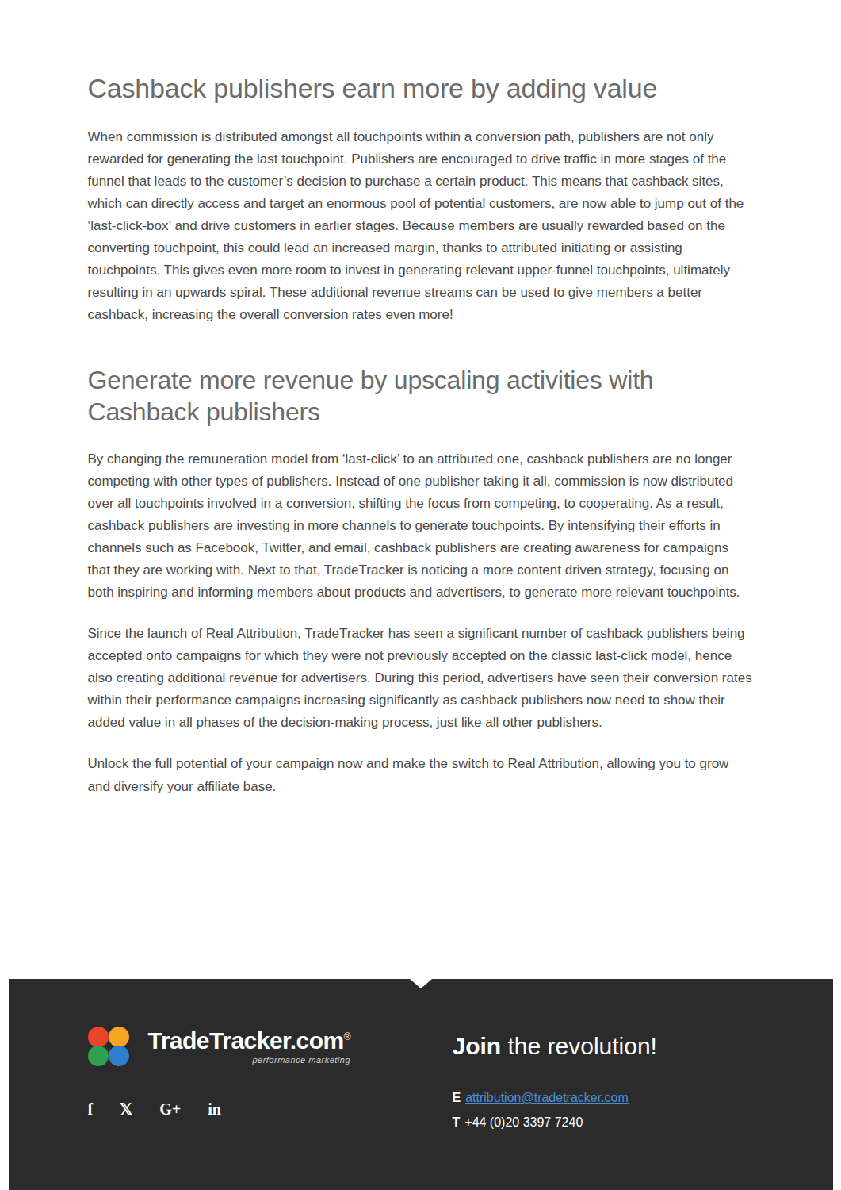Cashback publishers earn more by adding value
When commission is distributed amongst all touchpoints within a conversion path, publishers are not only rewarded for generating the last touchpoint. Publishers are encouraged to drive traffic in more stages of the funnel that leads to the customer’s decision to purchase a certain product. This means that cashback sites, which can directly access and target an enormous pool of potential customers, are now able to jump out of the ‘last-click-box’ and drive customers in earlier stages. Because members are usually rewarded based on the converting touchpoint, this could lead an increased margin, thanks to attributed initiating or assisting touchpoints. This gives even more room to invest in generating relevant upper-funnel touchpoints, ultimately resulting in an upwards spiral. These additional revenue streams can be used to give members a better cashback, increasing the overall conversion rates even more!
Generate more revenue by upscaling activities with Cashback publishers
By changing the remuneration model from ‘last-click’ to an attributed one, cashback publishers are no longer competing with other types of publishers. Instead of one publisher taking it all, commission is now distributed over all touchpoints involved in a conversion, shifting the focus from competing, to cooperating. As a result, cashback publishers are investing in more channels to generate touchpoints. By intensifying their efforts in channels such as Facebook, Twitter, and email, cashback publishers are creating awareness for campaigns that they are working with. Next to that, TradeTracker is noticing a more content driven strategy, focusing on both inspiring and informing members about products and advertisers, to generate more relevant touchpoints.
Since the launch of Real Attribution, TradeTracker has seen a significant number of cashback publishers being accepted onto campaigns for which they were not previously accepted on the classic last-click model, hence also creating additional revenue for advertisers. During this period, advertisers have seen their conversion rates within their performance campaigns increasing significantly as cashback publishers now need to show their added value in all phases of the decision-making process, just like all other publishers.
Unlock the full potential of your campaign now and make the switch to Real Attribution, allowing you to grow and diversify your affiliate base.
TradeTracker.com® performance marketing
f 𝕏 G+ in
Join the revolution!
Eattribution@tradetracker.com
T+44 (0)20 3397 7240